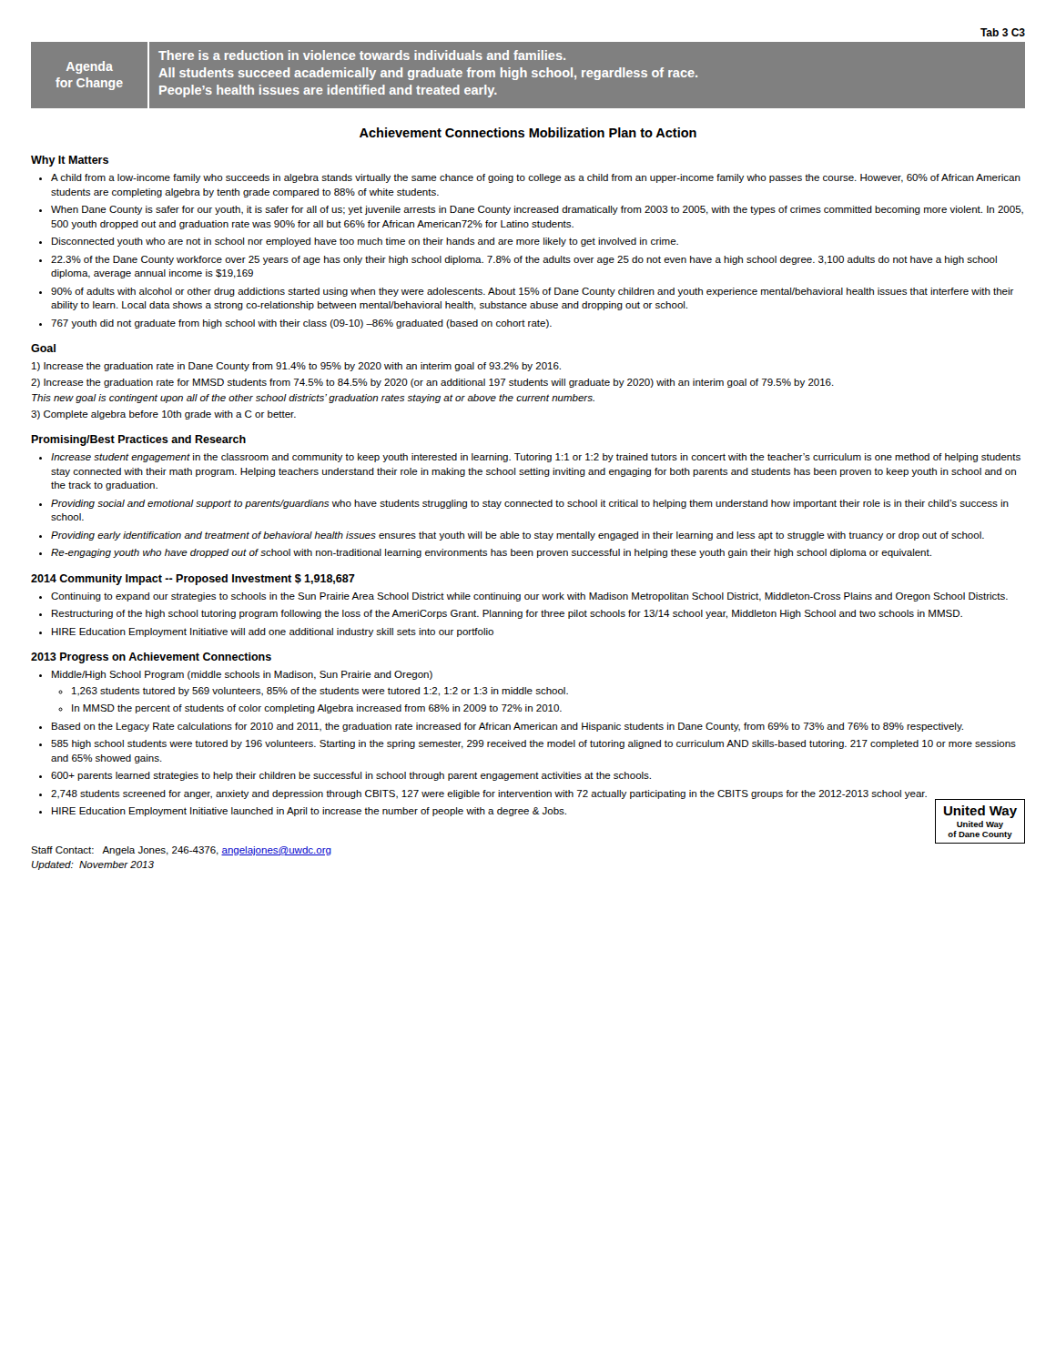Tab 3 C3
Agenda
for Change
There is a reduction in violence towards individuals and families. All students succeed academically and graduate from high school, regardless of race. People’s health issues are identified and treated early.
Achievement Connections Mobilization Plan to Action
Why It Matters
A child from a low-income family who succeeds in algebra stands virtually the same chance of going to college as a child from an upper-income family who passes the course. However, 60% of African American students are completing algebra by tenth grade compared to 88% of white students.
When Dane County is safer for our youth, it is safer for all of us; yet juvenile arrests in Dane County increased dramatically from 2003 to 2005, with the types of crimes committed becoming more violent. In 2005, 500 youth dropped out and graduation rate was 90% for all but 66% for African American72% for Latino students.
Disconnected youth who are not in school nor employed have too much time on their hands and are more likely to get involved in crime.
22.3% of the Dane County workforce over 25 years of age has only their high school diploma. 7.8% of the adults over age 25 do not even have a high school degree. 3,100 adults do not have a high school diploma, average annual income is $19,169
90% of adults with alcohol or other drug addictions started using when they were adolescents. About 15% of Dane County children and youth experience mental/behavioral health issues that interfere with their ability to learn. Local data shows a strong co-relationship between mental/behavioral health, substance abuse and dropping out or school.
767 youth did not graduate from high school with their class (09-10) –86% graduated (based on cohort rate).
Goal
1) Increase the graduation rate in Dane County from 91.4% to 95% by 2020 with an interim goal of 93.2% by 2016.
2) Increase the graduation rate for MMSD students from 74.5% to 84.5% by 2020 (or an additional 197 students will graduate by 2020) with an interim goal of 79.5% by 2016.
This new goal is contingent upon all of the other school districts’ graduation rates staying at or above the current numbers.
3) Complete algebra before 10th grade with a C or better.
Promising/Best Practices and Research
Increase student engagement in the classroom and community to keep youth interested in learning. Tutoring 1:1 or 1:2 by trained tutors in concert with the teacher’s curriculum is one method of helping students stay connected with their math program. Helping teachers understand their role in making the school setting inviting and engaging for both parents and students has been proven to keep youth in school and on the track to graduation.
Providing social and emotional support to parents/guardians who have students struggling to stay connected to school it critical to helping them understand how important their role is in their child’s success in school.
Providing early identification and treatment of behavioral health issues ensures that youth will be able to stay mentally engaged in their learning and less apt to struggle with truancy or drop out of school.
Re-engaging youth who have dropped out of school with non-traditional learning environments has been proven successful in helping these youth gain their high school diploma or equivalent.
2014 Community Impact -- Proposed Investment $ 1,918,687
Continuing to expand our strategies to schools in the Sun Prairie Area School District while continuing our work with Madison Metropolitan School District, Middleton-Cross Plains and Oregon School Districts.
Restructuring of the high school tutoring program following the loss of the AmeriCorps Grant. Planning for three pilot schools for 13/14 school year, Middleton High School and two schools in MMSD.
HIRE Education Employment Initiative will add one additional industry skill sets into our portfolio
2013 Progress on Achievement Connections
Middle/High School Program (middle schools in Madison, Sun Prairie and Oregon)
1,263 students tutored by 569 volunteers, 85% of the students were tutored 1:2, 1:2 or 1:3 in middle school.
In MMSD the percent of students of color completing Algebra increased from 68% in 2009 to 72% in 2010.
Based on the Legacy Rate calculations for 2010 and 2011, the graduation rate increased for African American and Hispanic students in Dane County, from 69% to 73% and 76% to 89% respectively.
585 high school students were tutored by 196 volunteers. Starting in the spring semester, 299 received the model of tutoring aligned to curriculum AND skills-based tutoring. 217 completed 10 or more sessions and 65% showed gains.
600+ parents learned strategies to help their children be successful in school through parent engagement activities at the schools.
2,748 students screened for anger, anxiety and depression through CBITS, 127 were eligible for intervention with 72 actually participating in the CBITS groups for the 2012-2013 school year.
HIRE Education Employment Initiative launched in April to increase the number of people with a degree & Jobs.
United Way United Way
of Dane County
Staff Contact: Angela Jones, 246-4376, angelajones@uwdc.org
Updated: November 2013